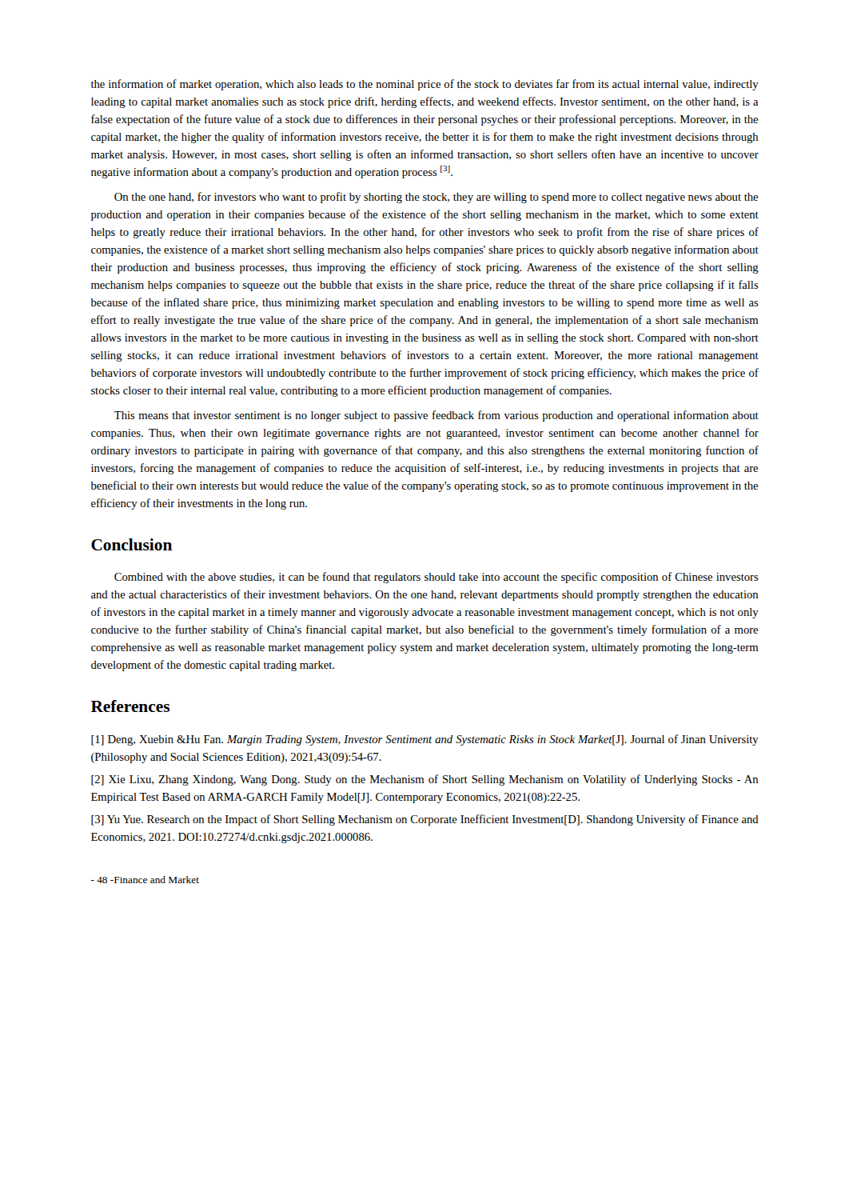the information of market operation, which also leads to the nominal price of the stock to deviates far from its actual internal value, indirectly leading to capital market anomalies such as stock price drift, herding effects, and weekend effects. Investor sentiment, on the other hand, is a false expectation of the future value of a stock due to differences in their personal psyches or their professional perceptions. Moreover, in the capital market, the higher the quality of information investors receive, the better it is for them to make the right investment decisions through market analysis. However, in most cases, short selling is often an informed transaction, so short sellers often have an incentive to uncover negative information about a company's production and operation process [3].
On the one hand, for investors who want to profit by shorting the stock, they are willing to spend more to collect negative news about the production and operation in their companies because of the existence of the short selling mechanism in the market, which to some extent helps to greatly reduce their irrational behaviors. In the other hand, for other investors who seek to profit from the rise of share prices of companies, the existence of a market short selling mechanism also helps companies' share prices to quickly absorb negative information about their production and business processes, thus improving the efficiency of stock pricing. Awareness of the existence of the short selling mechanism helps companies to squeeze out the bubble that exists in the share price, reduce the threat of the share price collapsing if it falls because of the inflated share price, thus minimizing market speculation and enabling investors to be willing to spend more time as well as effort to really investigate the true value of the share price of the company. And in general, the implementation of a short sale mechanism allows investors in the market to be more cautious in investing in the business as well as in selling the stock short. Compared with non-short selling stocks, it can reduce irrational investment behaviors of investors to a certain extent. Moreover, the more rational management behaviors of corporate investors will undoubtedly contribute to the further improvement of stock pricing efficiency, which makes the price of stocks closer to their internal real value, contributing to a more efficient production management of companies.
This means that investor sentiment is no longer subject to passive feedback from various production and operational information about companies. Thus, when their own legitimate governance rights are not guaranteed, investor sentiment can become another channel for ordinary investors to participate in pairing with governance of that company, and this also strengthens the external monitoring function of investors, forcing the management of companies to reduce the acquisition of self-interest, i.e., by reducing investments in projects that are beneficial to their own interests but would reduce the value of the company's operating stock, so as to promote continuous improvement in the efficiency of their investments in the long run.
Conclusion
Combined with the above studies, it can be found that regulators should take into account the specific composition of Chinese investors and the actual characteristics of their investment behaviors. On the one hand, relevant departments should promptly strengthen the education of investors in the capital market in a timely manner and vigorously advocate a reasonable investment management concept, which is not only conducive to the further stability of China's financial capital market, but also beneficial to the government's timely formulation of a more comprehensive as well as reasonable market management policy system and market deceleration system, ultimately promoting the long-term development of the domestic capital trading market.
References
[1] Deng, Xuebin &Hu Fan. Margin Trading System, Investor Sentiment and Systematic Risks in Stock Market[J]. Journal of Jinan University (Philosophy and Social Sciences Edition), 2021,43(09):54-67.
[2] Xie Lixu, Zhang Xindong, Wang Dong. Study on the Mechanism of Short Selling Mechanism on Volatility of Underlying Stocks - An Empirical Test Based on ARMA-GARCH Family Model[J]. Contemporary Economics, 2021(08):22-25.
[3] Yu Yue. Research on the Impact of Short Selling Mechanism on Corporate Inefficient Investment[D]. Shandong University of Finance and Economics, 2021. DOI:10.27274/d.cnki.gsdjc.2021.000086.
- 48 -Finance and Market